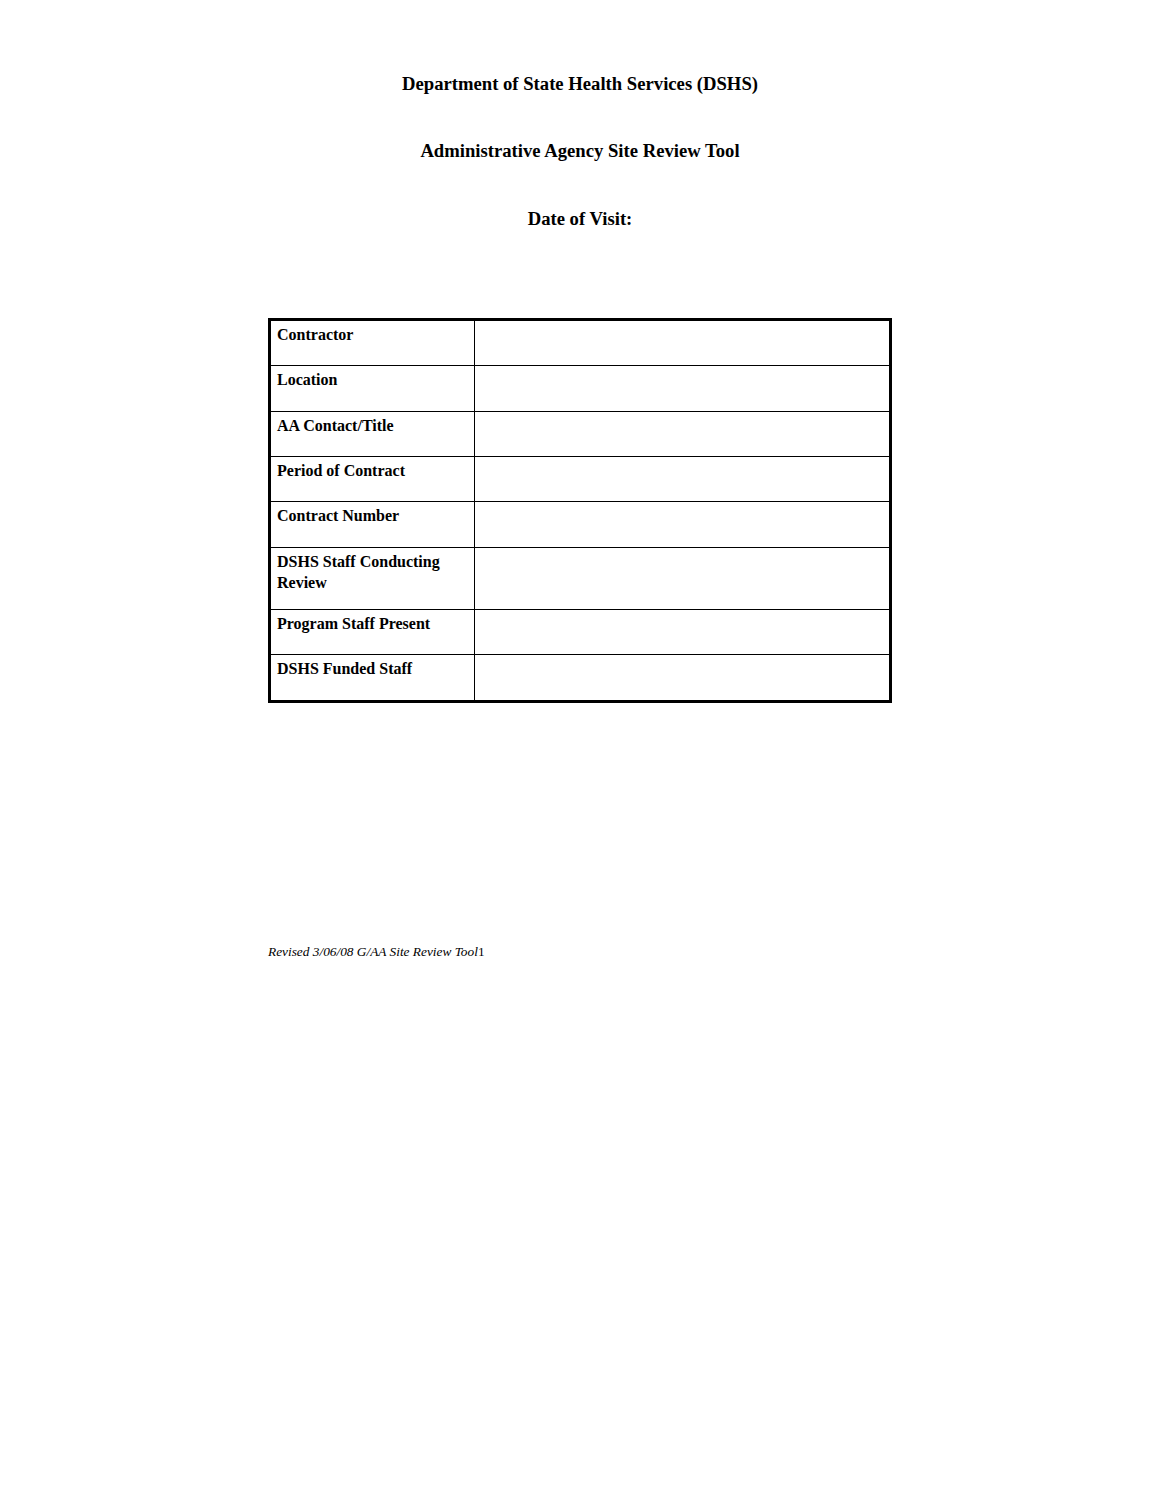Department of State Health Services (DSHS)
Administrative Agency Site Review Tool
Date of Visit:
| Contractor | |
| Location | |
| AA Contact/Title | |
| Period of Contract | |
| Contract Number | |
| DSHS Staff Conducting Review | |
| Program Staff Present | |
| DSHS Funded Staff | |
Revised 3/06/08 G/AA Site Review Tool 1